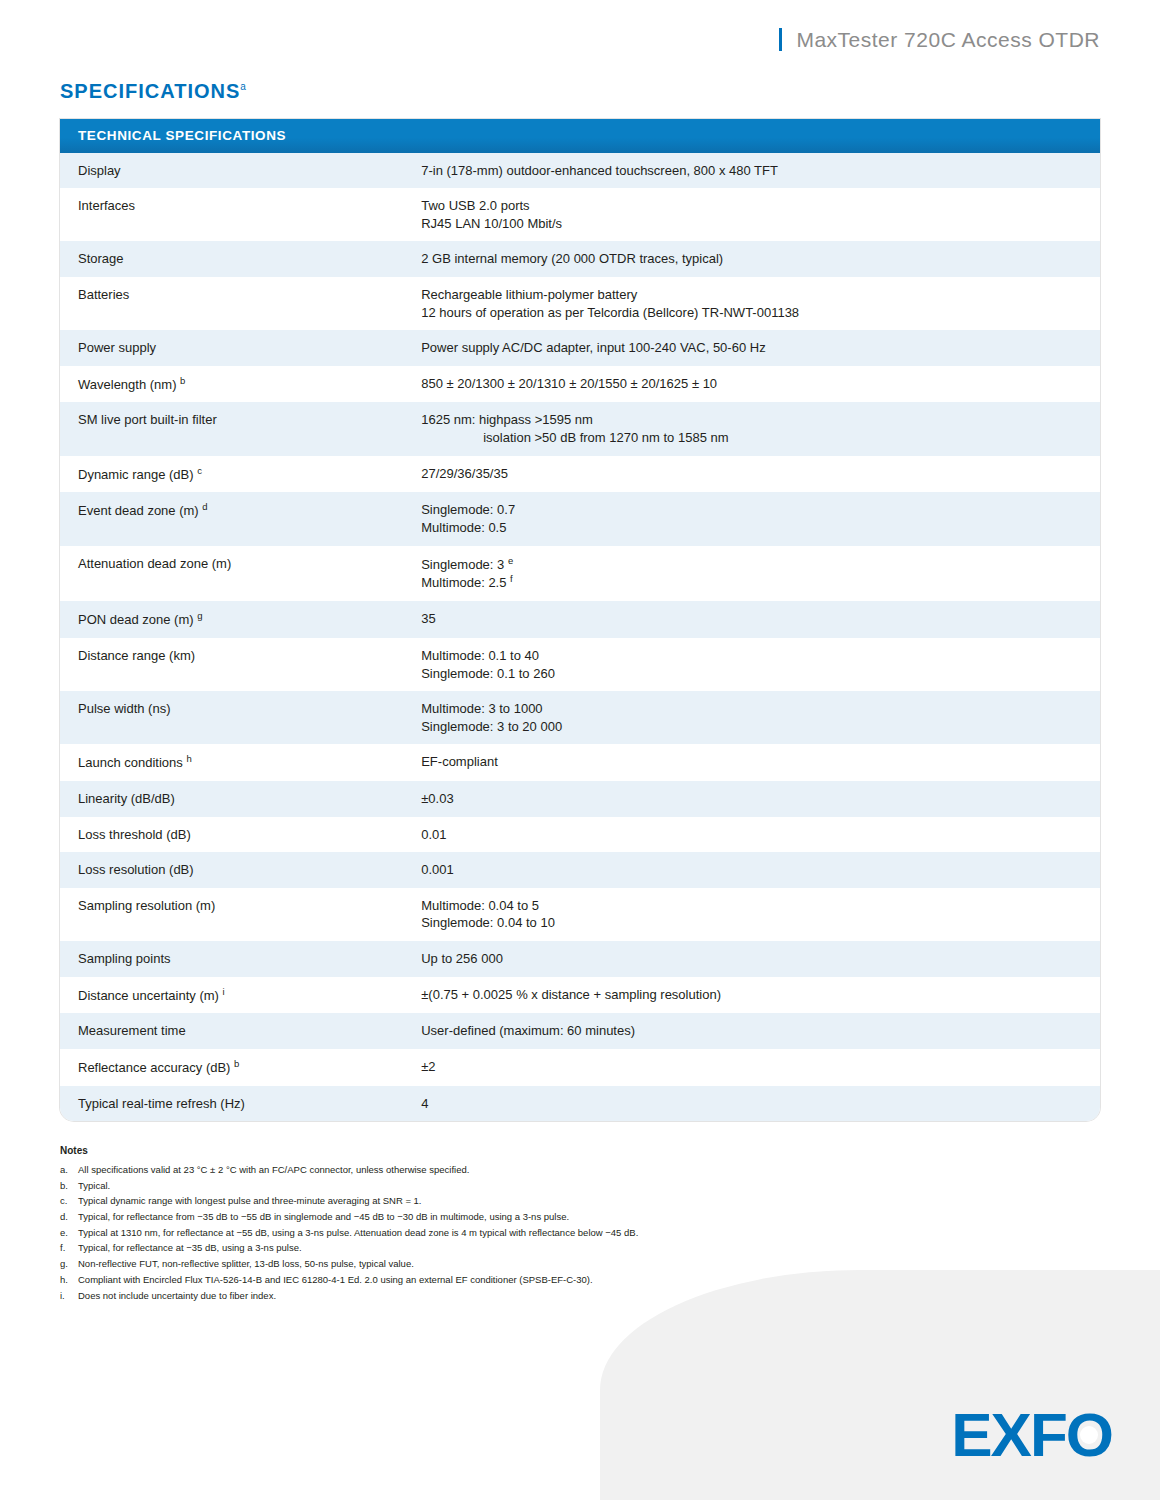MaxTester 720C Access OTDR
SPECIFICATIONSa
TECHNICAL SPECIFICATIONS
| Display | 7-in (178-mm) outdoor-enhanced touchscreen, 800 x 480 TFT |
| Interfaces | Two USB 2.0 ports RJ45 LAN 10/100 Mbit/s |
| Storage | 2 GB internal memory (20 000 OTDR traces, typical) |
| Batteries | Rechargeable lithium-polymer battery 12 hours of operation as per Telcordia (Bellcore) TR-NWT-001138 |
| Power supply | Power supply AC/DC adapter, input 100-240 VAC, 50-60 Hz |
| Wavelength (nm) b | 850 ± 20/1300 ± 20/1310 ± 20/1550 ± 20/1625 ± 10 |
| SM live port built-in filter | 1625 nm: highpass >1595 nm isolation >50 dB from 1270 nm to 1585 nm |
| Dynamic range (dB) c | 27/29/36/35/35 |
| Event dead zone (m) d | Singlemode: 0.7 Multimode: 0.5 |
| Attenuation dead zone (m) | Singlemode: 3 e Multimode: 2.5 f |
| PON dead zone (m) g | 35 |
| Distance range (km) | Multimode: 0.1 to 40 Singlemode: 0.1 to 260 |
| Pulse width (ns) | Multimode: 3 to 1000 Singlemode: 3 to 20 000 |
| Launch conditions h | EF-compliant |
| Linearity (dB/dB) | ±0.03 |
| Loss threshold (dB) | 0.01 |
| Loss resolution (dB) | 0.001 |
| Sampling resolution (m) | Multimode: 0.04 to 5 Singlemode: 0.04 to 10 |
| Sampling points | Up to 256 000 |
| Distance uncertainty (m) i | ±(0.75 + 0.0025 % x distance + sampling resolution) |
| Measurement time | User-defined (maximum: 60 minutes) |
| Reflectance accuracy (dB) b | ±2 |
| Typical real-time refresh (Hz) | 4 |
Notes
a. All specifications valid at 23 °C ± 2 °C with an FC/APC connector, unless otherwise specified.
b. Typical.
c. Typical dynamic range with longest pulse and three-minute averaging at SNR = 1.
d. Typical, for reflectance from −35 dB to −55 dB in singlemode and −45 dB to −30 dB in multimode, using a 3-ns pulse.
e. Typical at 1310 nm, for reflectance at −55 dB, using a 3-ns pulse. Attenuation dead zone is 4 m typical with reflectance below −45 dB.
f. Typical, for reflectance at −35 dB, using a 3-ns pulse.
g. Non-reflective FUT, non-reflective splitter, 13-dB loss, 50-ns pulse, typical value.
h. Compliant with Encircled Flux TIA-526-14-B and IEC 61280-4-1 Ed. 2.0 using an external EF conditioner (SPSB-EF-C-30).
i. Does not include uncertainty due to fiber index.
EXFO